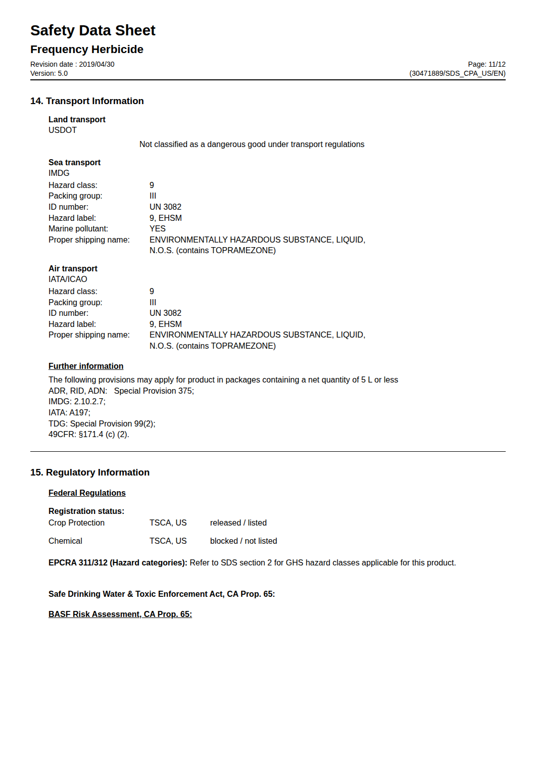Safety Data Sheet
Frequency Herbicide
Revision date : 2019/04/30
Version: 5.0
Page: 11/12
(30471889/SDS_CPA_US/EN)
14. Transport Information
Land transport
USDOT
Not classified as a dangerous good under transport regulations
Sea transport
IMDG
| Hazard class: | 9 |
| Packing group: | III |
| ID number: | UN 3082 |
| Hazard label: | 9, EHSM |
| Marine pollutant: | YES |
| Proper shipping name: | ENVIRONMENTALLY HAZARDOUS SUBSTANCE, LIQUID, N.O.S. (contains TOPRAMEZONE) |
Air transport
IATA/ICAO
| Hazard class: | 9 |
| Packing group: | III |
| ID number: | UN 3082 |
| Hazard label: | 9, EHSM |
| Proper shipping name: | ENVIRONMENTALLY HAZARDOUS SUBSTANCE, LIQUID, N.O.S. (contains TOPRAMEZONE) |
Further information
The following provisions may apply for product in packages containing a net quantity of 5 L or less
ADR, RID, ADN: Special Provision 375;
IMDG: 2.10.2.7;
IATA: A197;
TDG: Special Provision 99(2);
49CFR: §171.4 (c) (2).
15. Regulatory Information
Federal Regulations
Registration status:
| Crop Protection | TSCA, US | released / listed |
| Chemical | TSCA, US | blocked / not listed |
EPCRA 311/312 (Hazard categories): Refer to SDS section 2 for GHS hazard classes applicable for this product.
Safe Drinking Water & Toxic Enforcement Act, CA Prop. 65:
BASF Risk Assessment, CA Prop. 65: